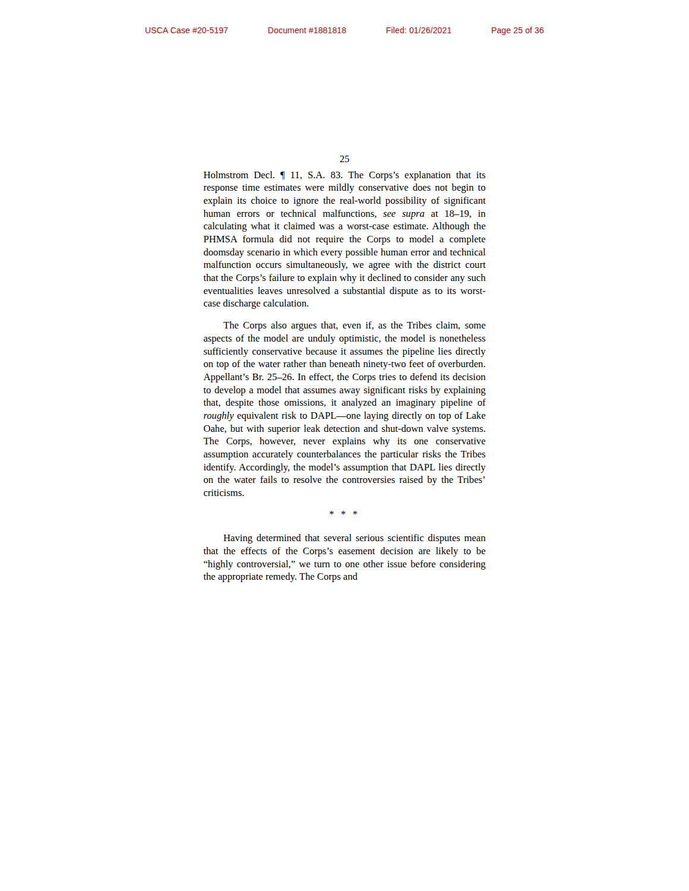USCA Case #20-5197 Document #1881818 Filed: 01/26/2021 Page 25 of 36
25
Holmstrom Decl. ¶ 11, S.A. 83. The Corps’s explanation that its response time estimates were mildly conservative does not begin to explain its choice to ignore the real-world possibility of significant human errors or technical malfunctions, see supra at 18–19, in calculating what it claimed was a worst-case estimate. Although the PHMSA formula did not require the Corps to model a complete doomsday scenario in which every possible human error and technical malfunction occurs simultaneously, we agree with the district court that the Corps’s failure to explain why it declined to consider any such eventualities leaves unresolved a substantial dispute as to its worst-case discharge calculation.
The Corps also argues that, even if, as the Tribes claim, some aspects of the model are unduly optimistic, the model is nonetheless sufficiently conservative because it assumes the pipeline lies directly on top of the water rather than beneath ninety-two feet of overburden. Appellant’s Br. 25–26. In effect, the Corps tries to defend its decision to develop a model that assumes away significant risks by explaining that, despite those omissions, it analyzed an imaginary pipeline of roughly equivalent risk to DAPL—one laying directly on top of Lake Oahe, but with superior leak detection and shut-down valve systems. The Corps, however, never explains why its one conservative assumption accurately counterbalances the particular risks the Tribes identify. Accordingly, the model’s assumption that DAPL lies directly on the water fails to resolve the controversies raised by the Tribes’ criticisms.
* * *
Having determined that several serious scientific disputes mean that the effects of the Corps’s easement decision are likely to be “highly controversial,” we turn to one other issue before considering the appropriate remedy. The Corps and